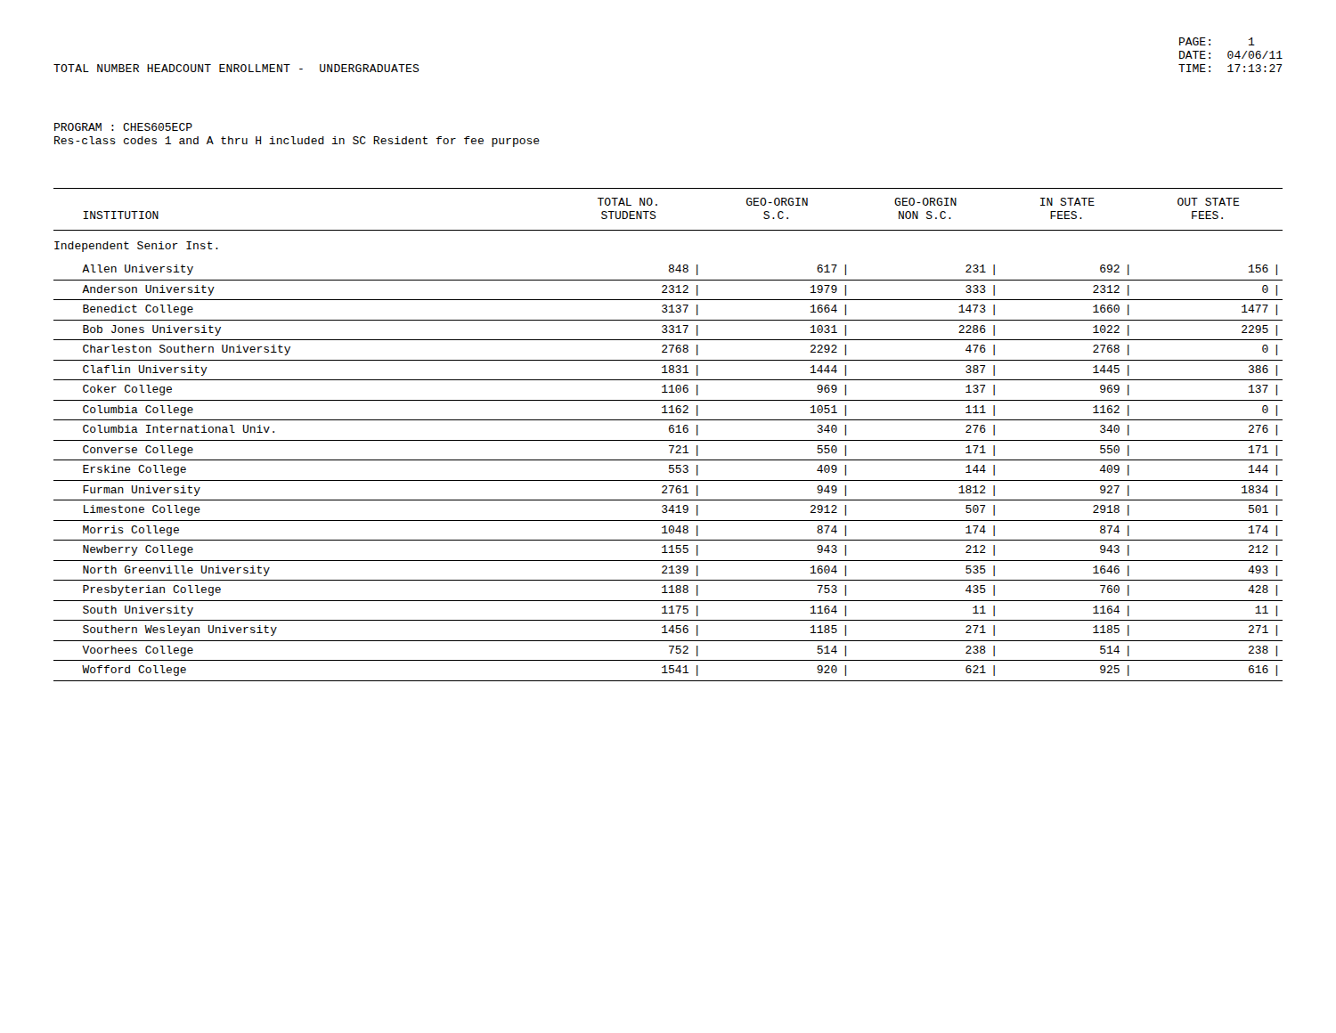TOTAL NUMBER HEADCOUNT ENROLLMENT - UNDERGRADUATES
PROGRAM : CHES605ECP Res-class codes 1 and A thru H included in SC Resident for fee purpose
PAGE: 1 DATE: 04/06/11 TIME: 17:13:27
| INSTITUTION | TOTAL NO. STUDENTS | GEO-ORGIN S.C. | GEO-ORGIN NON S.C. | IN STATE FEES. | OUT STATE FEES. |
| --- | --- | --- | --- | --- | --- |
| Independent Senior Inst. |
| Allen University | 848 / | 617 / | 231 / | 692 / | 156 / |
| Anderson University | 2312 / | 1979 / | 333 / | 2312 / | 0 / |
| Benedict College | 3137 / | 1664 / | 1473 / | 1660 / | 1477 / |
| Bob Jones University | 3317 / | 1031 / | 2286 / | 1022 / | 2295 / |
| Charleston Southern University | 2768 / | 2292 / | 476 / | 2768 / | 0 / |
| Claflin University | 1831 / | 1444 / | 387 / | 1445 / | 386 / |
| Coker College | 1106 / | 969 / | 137 / | 969 / | 137 / |
| Columbia College | 1162 / | 1051 / | 111 / | 1162 / | 0 / |
| Columbia International Univ. | 616 / | 340 / | 276 / | 340 / | 276 / |
| Converse College | 721 / | 550 / | 171 / | 550 / | 171 / |
| Erskine College | 553 / | 409 / | 144 / | 409 / | 144 / |
| Furman University | 2761 / | 949 / | 1812 / | 927 / | 1834 / |
| Limestone College | 3419 / | 2912 / | 507 / | 2918 / | 501 / |
| Morris College | 1048 / | 874 / | 174 / | 874 / | 174 / |
| Newberry College | 1155 / | 943 / | 212 / | 943 / | 212 / |
| North Greenville University | 2139 / | 1604 / | 535 / | 1646 / | 493 / |
| Presbyterian College | 1188 / | 753 / | 435 / | 760 / | 428 / |
| South University | 1175 / | 1164 / | 11 / | 1164 / | 11 / |
| Southern Wesleyan University | 1456 / | 1185 / | 271 / | 1185 / | 271 / |
| Voorhees College | 752 / | 514 / | 238 / | 514 / | 238 / |
| Wofford College | 1541 / | 920 / | 621 / | 925 / | 616 / |